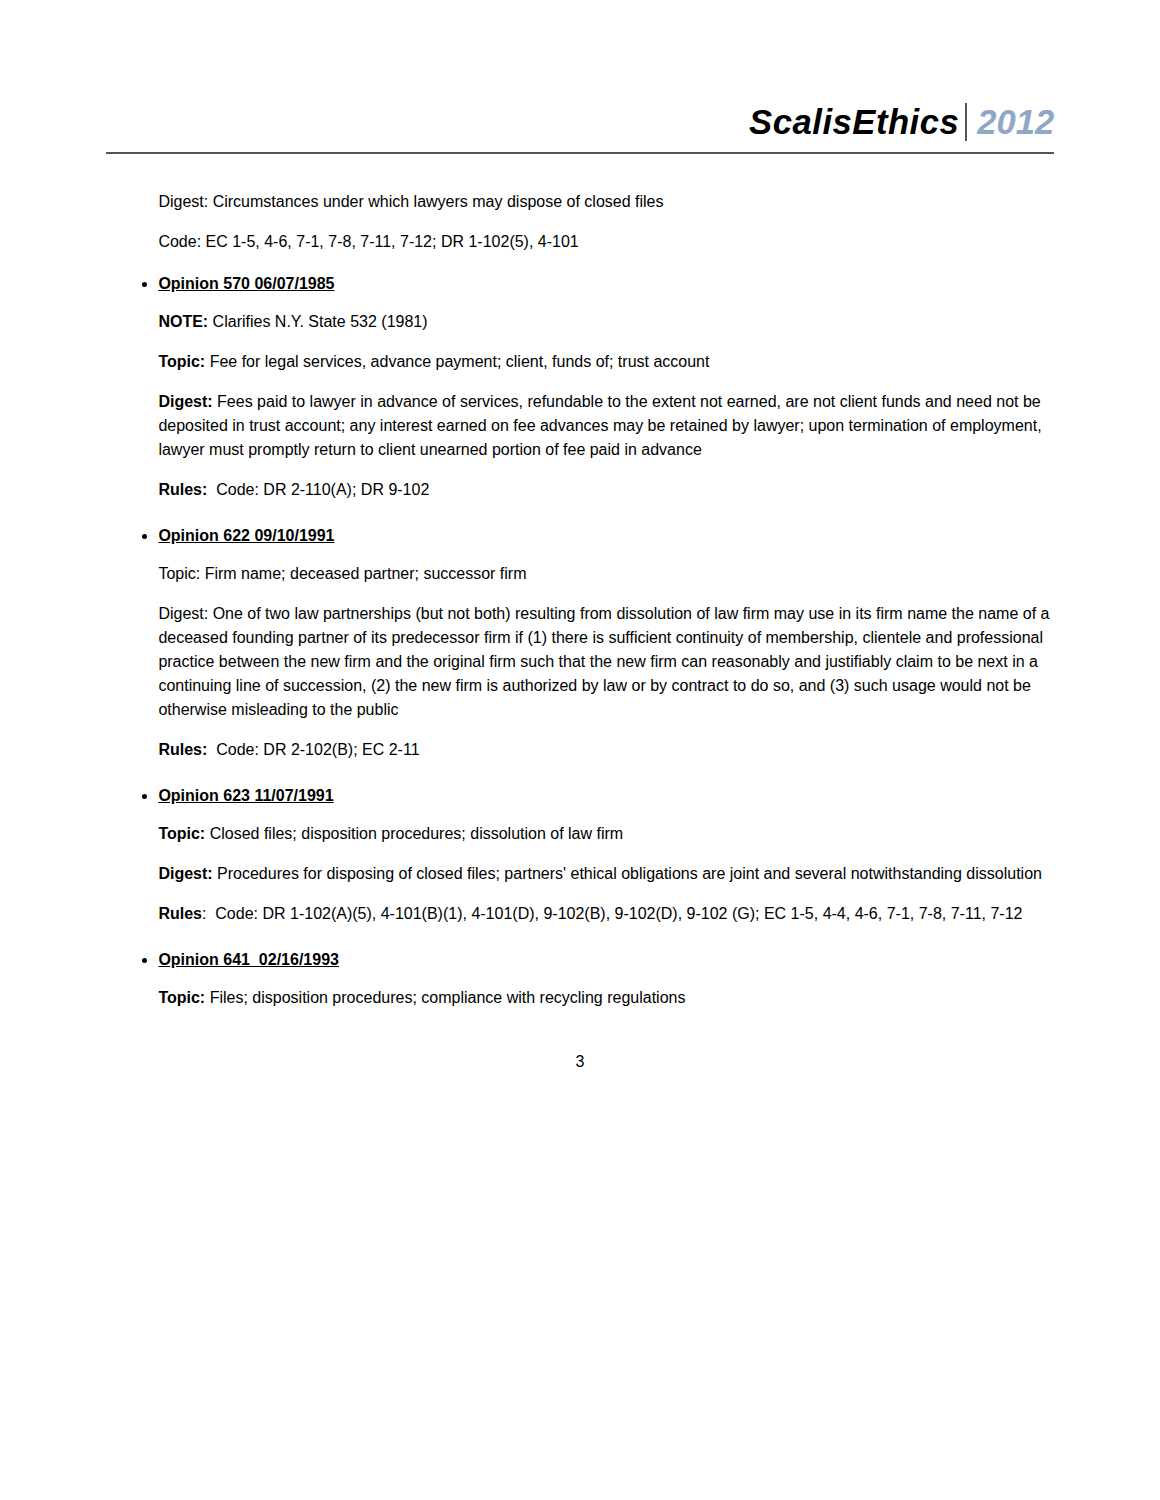ScalisEthics 2012
Digest: Circumstances under which lawyers may dispose of closed files
Code: EC 1-5, 4-6, 7-1, 7-8, 7-11, 7-12; DR 1-102(5), 4-101
Opinion 570 06/07/1985
NOTE: Clarifies N.Y. State 532 (1981)
Topic: Fee for legal services, advance payment; client, funds of; trust account
Digest: Fees paid to lawyer in advance of services, refundable to the extent not earned, are not client funds and need not be deposited in trust account; any interest earned on fee advances may be retained by lawyer; upon termination of employment, lawyer must promptly return to client unearned portion of fee paid in advance
Rules: Code: DR 2-110(A); DR 9-102
Opinion 622 09/10/1991
Topic: Firm name; deceased partner; successor firm
Digest: One of two law partnerships (but not both) resulting from dissolution of law firm may use in its firm name the name of a deceased founding partner of its predecessor firm if (1) there is sufficient continuity of membership, clientele and professional practice between the new firm and the original firm such that the new firm can reasonably and justifiably claim to be next in a continuing line of succession, (2) the new firm is authorized by law or by contract to do so, and (3) such usage would not be otherwise misleading to the public
Rules: Code: DR 2-102(B); EC 2-11
Opinion 623 11/07/1991
Topic: Closed files; disposition procedures; dissolution of law firm
Digest: Procedures for disposing of closed files; partners' ethical obligations are joint and several notwithstanding dissolution
Rules: Code: DR 1-102(A)(5), 4-101(B)(1), 4-101(D), 9-102(B), 9-102(D), 9-102 (G); EC 1-5, 4-4, 4-6, 7-1, 7-8, 7-11, 7-12
Opinion 641 02/16/1993
Topic: Files; disposition procedures; compliance with recycling regulations
3